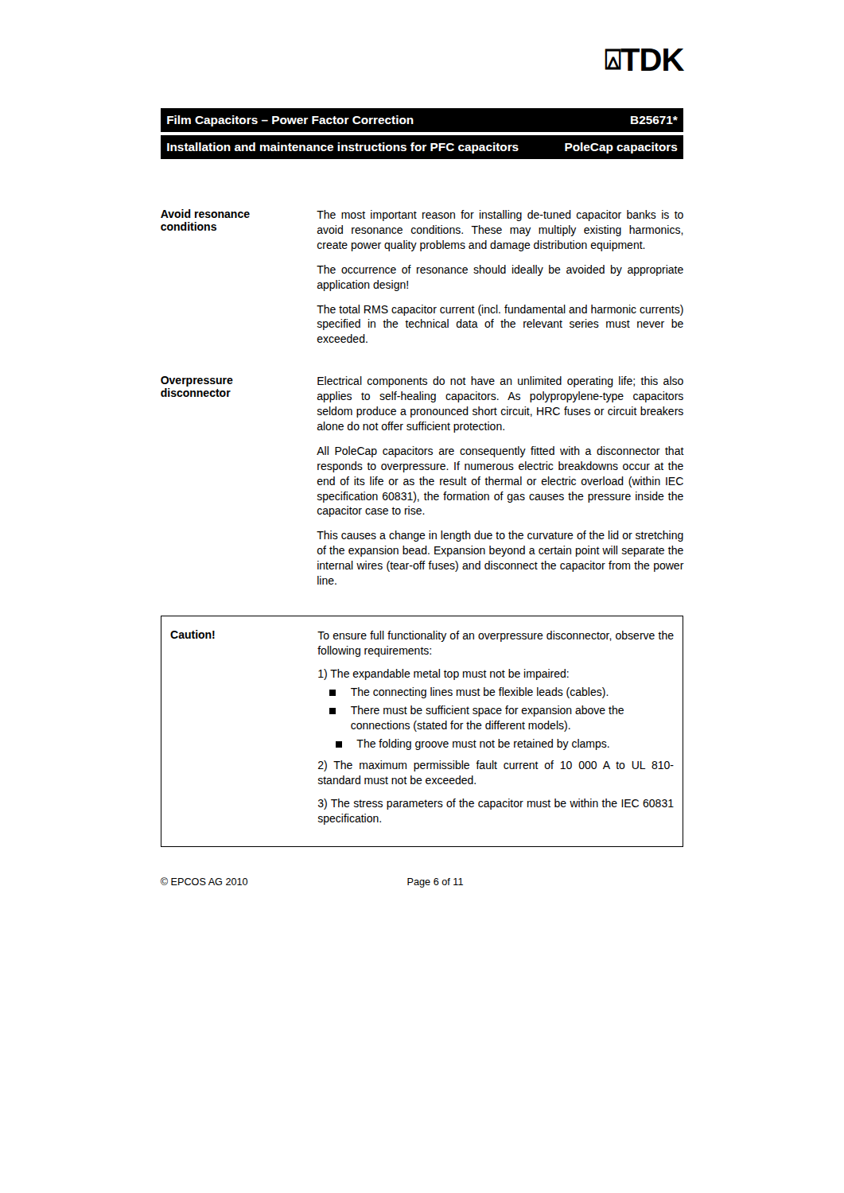⍓TDK
Film Capacitors – Power Factor Correction B25671*
Installation and maintenance instructions for PFC capacitors PoleCap capacitors
Avoid resonance conditions
The most important reason for installing de-tuned capacitor banks is to avoid resonance conditions. These may multiply existing harmonics, create power quality problems and damage distribution equipment.
The occurrence of resonance should ideally be avoided by appropriate application design!
The total RMS capacitor current (incl. fundamental and harmonic currents) specified in the technical data of the relevant series must never be exceeded.
Overpressure disconnector
Electrical components do not have an unlimited operating life; this also applies to self-healing capacitors. As polypropylene-type capacitors seldom produce a pronounced short circuit, HRC fuses or circuit breakers alone do not offer sufficient protection.
All PoleCap capacitors are consequently fitted with a disconnector that responds to overpressure. If numerous electric breakdowns occur at the end of its life or as the result of thermal or electric overload (within IEC specification 60831), the formation of gas causes the pressure inside the capacitor case to rise.
This causes a change in length due to the curvature of the lid or stretching of the expansion bead. Expansion beyond a certain point will separate the internal wires (tear-off fuses) and disconnect the capacitor from the power line.
Caution!
To ensure full functionality of an overpressure disconnector, observe the following requirements:
1) The expandable metal top must not be impaired:
The connecting lines must be flexible leads (cables).
There must be sufficient space for expansion above the connections (stated for the different models).
The folding groove must not be retained by clamps.
2) The maximum permissible fault current of 10 000 A to UL 810-standard must not be exceeded.
3) The stress parameters of the capacitor must be within the IEC 60831 specification.
© EPCOS AG 2010
Page 6 of 11